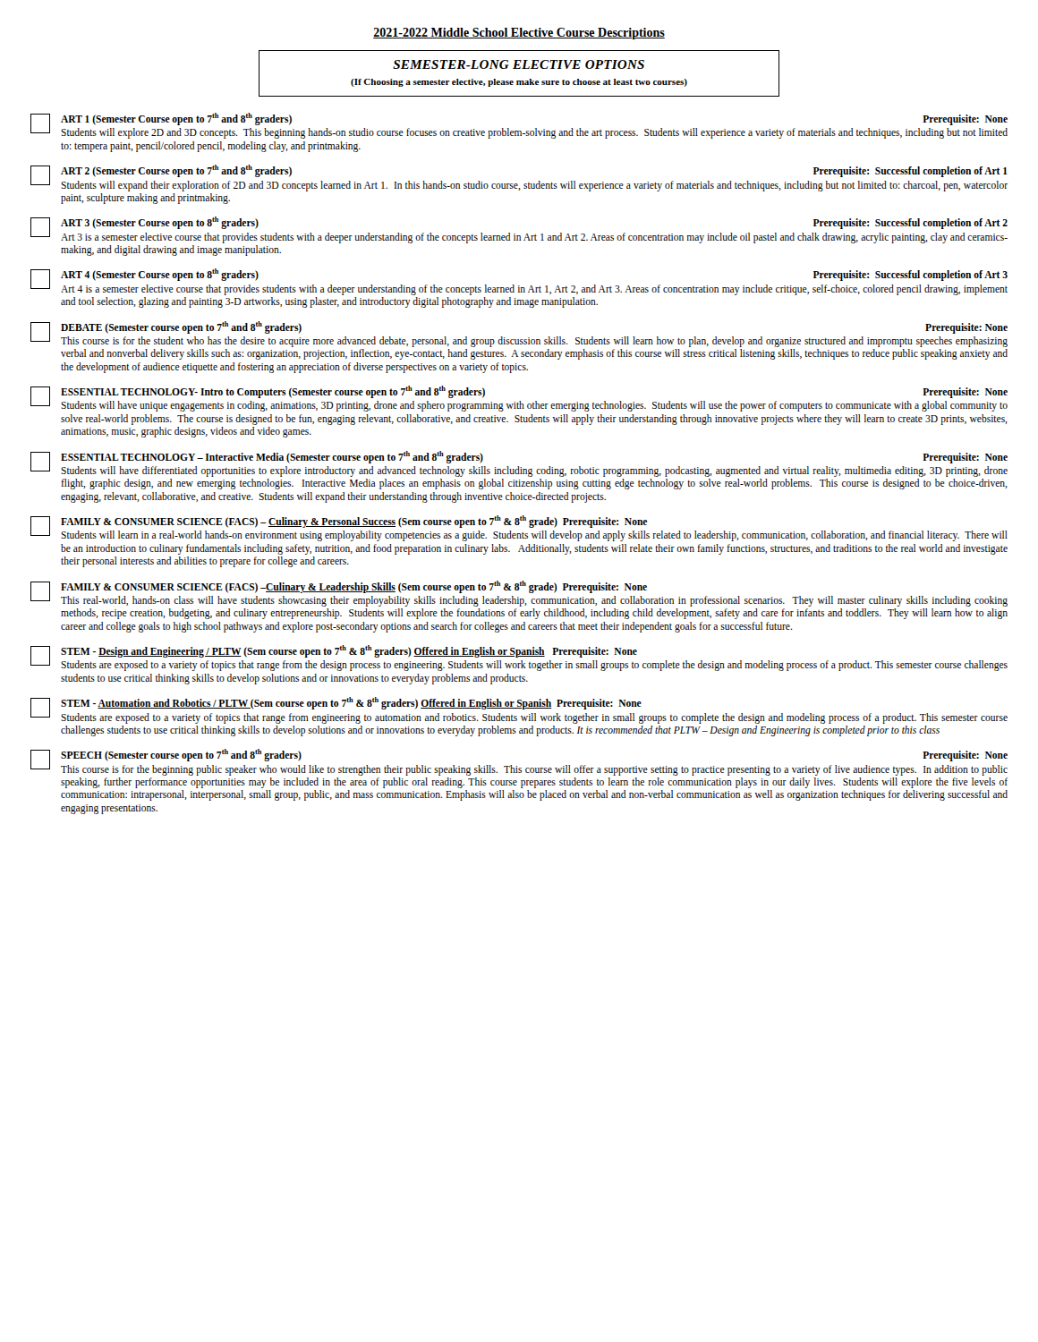2021-2022 Middle School Elective Course Descriptions
SEMESTER-LONG ELECTIVE OPTIONS
(If Choosing a semester elective, please make sure to choose at least two courses)
ART 1 (Semester Course open to 7th and 8th graders) Prerequisite: None
Students will explore 2D and 3D concepts. This beginning hands-on studio course focuses on creative problem-solving and the art process. Students will experience a variety of materials and techniques, including but not limited to: tempera paint, pencil/colored pencil, modeling clay, and printmaking.
ART 2 (Semester Course open to 7th and 8th graders) Prerequisite: Successful completion of Art 1
Students will expand their exploration of 2D and 3D concepts learned in Art 1. In this hands-on studio course, students will experience a variety of materials and techniques, including but not limited to: charcoal, pen, watercolor paint, sculpture making and printmaking.
ART 3 (Semester Course open to 8th graders) Prerequisite: Successful completion of Art 2
Art 3 is a semester elective course that provides students with a deeper understanding of the concepts learned in Art 1 and Art 2. Areas of concentration may include oil pastel and chalk drawing, acrylic painting, clay and ceramics-making, and digital drawing and image manipulation.
ART 4 (Semester Course open to 8th graders) Prerequisite: Successful completion of Art 3
Art 4 is a semester elective course that provides students with a deeper understanding of the concepts learned in Art 1, Art 2, and Art 3. Areas of concentration may include critique, self-choice, colored pencil drawing, implement and tool selection, glazing and painting 3-D artworks, using plaster, and introductory digital photography and image manipulation.
DEBATE (Semester course open to 7th and 8th graders) Prerequisite: None
This course is for the student who has the desire to acquire more advanced debate, personal, and group discussion skills. Students will learn how to plan, develop and organize structured and impromptu speeches emphasizing verbal and nonverbal delivery skills such as: organization, projection, inflection, eye-contact, hand gestures. A secondary emphasis of this course will stress critical listening skills, techniques to reduce public speaking anxiety and the development of audience etiquette and fostering an appreciation of diverse perspectives on a variety of topics.
ESSENTIAL TECHNOLOGY- Intro to Computers (Semester course open to 7th and 8th graders) Prerequisite: None
Students will have unique engagements in coding, animations, 3D printing, drone and sphero programming with other emerging technologies. Students will use the power of computers to communicate with a global community to solve real-world problems. The course is designed to be fun, engaging relevant, collaborative, and creative. Students will apply their understanding through innovative projects where they will learn to create 3D prints, websites, animations, music, graphic designs, videos and video games.
ESSENTIAL TECHNOLOGY – Interactive Media (Semester course open to 7th and 8th graders) Prerequisite: None
Students will have differentiated opportunities to explore introductory and advanced technology skills including coding, robotic programming, podcasting, augmented and virtual reality, multimedia editing, 3D printing, drone flight, graphic design, and new emerging technologies. Interactive Media places an emphasis on global citizenship using cutting edge technology to solve real-world problems. This course is designed to be choice-driven, engaging, relevant, collaborative, and creative. Students will expand their understanding through inventive choice-directed projects.
FAMILY & CONSUMER SCIENCE (FACS) – Culinary & Personal Success (Sem course open to 7th & 8th grade) Prerequisite: None
Students will learn in a real-world hands-on environment using employability competencies as a guide. Students will develop and apply skills related to leadership, communication, collaboration, and financial literacy. There will be an introduction to culinary fundamentals including safety, nutrition, and food preparation in culinary labs. Additionally, students will relate their own family functions, structures, and traditions to the real world and investigate their personal interests and abilities to prepare for college and careers.
FAMILY & CONSUMER SCIENCE (FACS) –Culinary & Leadership Skills (Sem course open to 7th & 8th grade) Prerequisite: None
This real-world, hands-on class will have students showcasing their employability skills including leadership, communication, and collaboration in professional scenarios. They will master culinary skills including cooking methods, recipe creation, budgeting, and culinary entrepreneurship. Students will explore the foundations of early childhood, including child development, safety and care for infants and toddlers. They will learn how to align career and college goals to high school pathways and explore post-secondary options and search for colleges and careers that meet their independent goals for a successful future.
STEM - Design and Engineering / PLTW (Sem course open to 7th & 8th graders) Offered in English or Spanish Prerequisite: None
Students are exposed to a variety of topics that range from the design process to engineering. Students will work together in small groups to complete the design and modeling process of a product. This semester course challenges students to use critical thinking skills to develop solutions and or innovations to everyday problems and products.
STEM - Automation and Robotics / PLTW (Sem course open to 7th & 8th graders) Offered in English or Spanish Prerequisite: None
Students are exposed to a variety of topics that range from engineering to automation and robotics. Students will work together in small groups to complete the design and modeling process of a product. This semester course challenges students to use critical thinking skills to develop solutions and or innovations to everyday problems and products. It is recommended that PLTW – Design and Engineering is completed prior to this class
SPEECH (Semester course open to 7th and 8th graders) Prerequisite: None
This course is for the beginning public speaker who would like to strengthen their public speaking skills. This course will offer a supportive setting to practice presenting to a variety of live audience types. In addition to public speaking, further performance opportunities may be included in the area of public oral reading. This course prepares students to learn the role communication plays in our daily lives. Students will explore the five levels of communication: intrapersonal, interpersonal, small group, public, and mass communication. Emphasis will also be placed on verbal and non-verbal communication as well as organization techniques for delivering successful and engaging presentations.